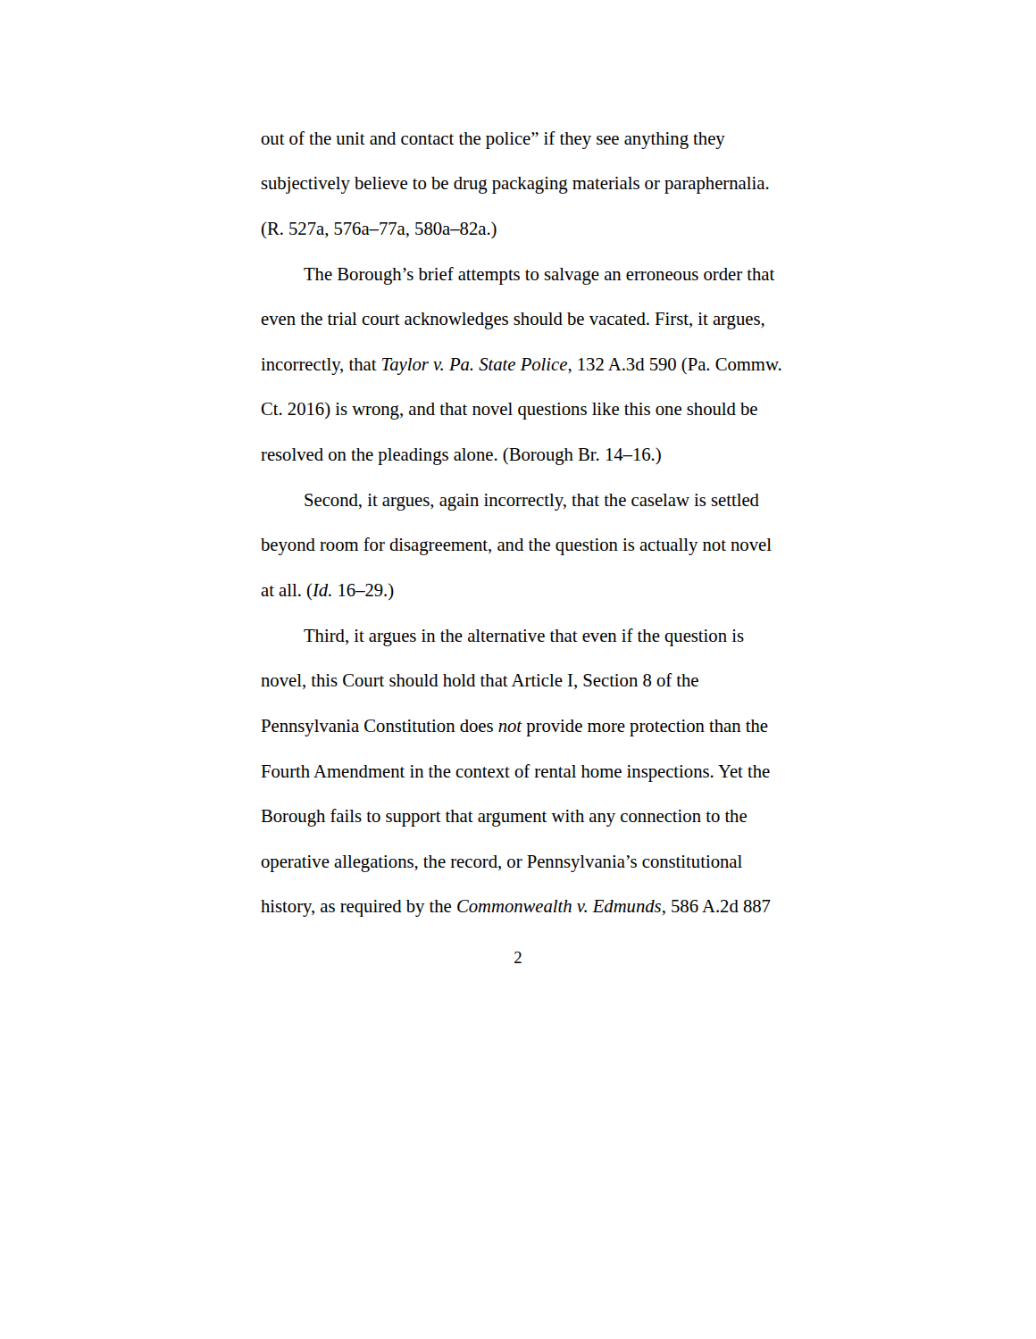out of the unit and contact the police” if they see anything they subjectively believe to be drug packaging materials or paraphernalia. (R. 527a, 576a–77a, 580a–82a.)
The Borough’s brief attempts to salvage an erroneous order that even the trial court acknowledges should be vacated. First, it argues, incorrectly, that Taylor v. Pa. State Police, 132 A.3d 590 (Pa. Commw. Ct. 2016) is wrong, and that novel questions like this one should be resolved on the pleadings alone. (Borough Br. 14–16.)
Second, it argues, again incorrectly, that the caselaw is settled beyond room for disagreement, and the question is actually not novel at all. (Id. 16–29.)
Third, it argues in the alternative that even if the question is novel, this Court should hold that Article I, Section 8 of the Pennsylvania Constitution does not provide more protection than the Fourth Amendment in the context of rental home inspections. Yet the Borough fails to support that argument with any connection to the operative allegations, the record, or Pennsylvania’s constitutional history, as required by the Commonwealth v. Edmunds, 586 A.2d 887
2